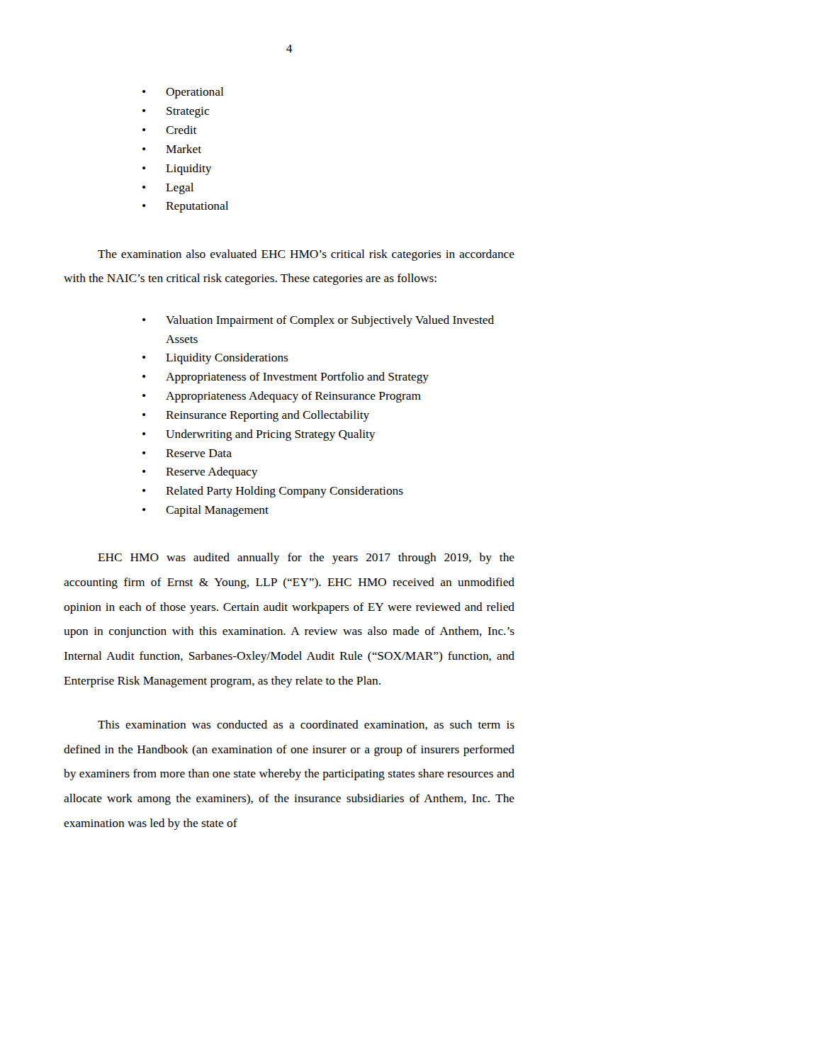4
Operational
Strategic
Credit
Market
Liquidity
Legal
Reputational
The examination also evaluated EHC HMO’s critical risk categories in accordance with the NAIC’s ten critical risk categories. These categories are as follows:
Valuation Impairment of Complex or Subjectively Valued Invested Assets
Liquidity Considerations
Appropriateness of Investment Portfolio and Strategy
Appropriateness Adequacy of Reinsurance Program
Reinsurance Reporting and Collectability
Underwriting and Pricing Strategy Quality
Reserve Data
Reserve Adequacy
Related Party Holding Company Considerations
Capital Management
EHC HMO was audited annually for the years 2017 through 2019, by the accounting firm of Ernst & Young, LLP (“EY”). EHC HMO received an unmodified opinion in each of those years. Certain audit workpapers of EY were reviewed and relied upon in conjunction with this examination. A review was also made of Anthem, Inc.’s Internal Audit function, Sarbanes-Oxley/Model Audit Rule (“SOX/MAR”) function, and Enterprise Risk Management program, as they relate to the Plan.
This examination was conducted as a coordinated examination, as such term is defined in the Handbook (an examination of one insurer or a group of insurers performed by examiners from more than one state whereby the participating states share resources and allocate work among the examiners), of the insurance subsidiaries of Anthem, Inc. The examination was led by the state of